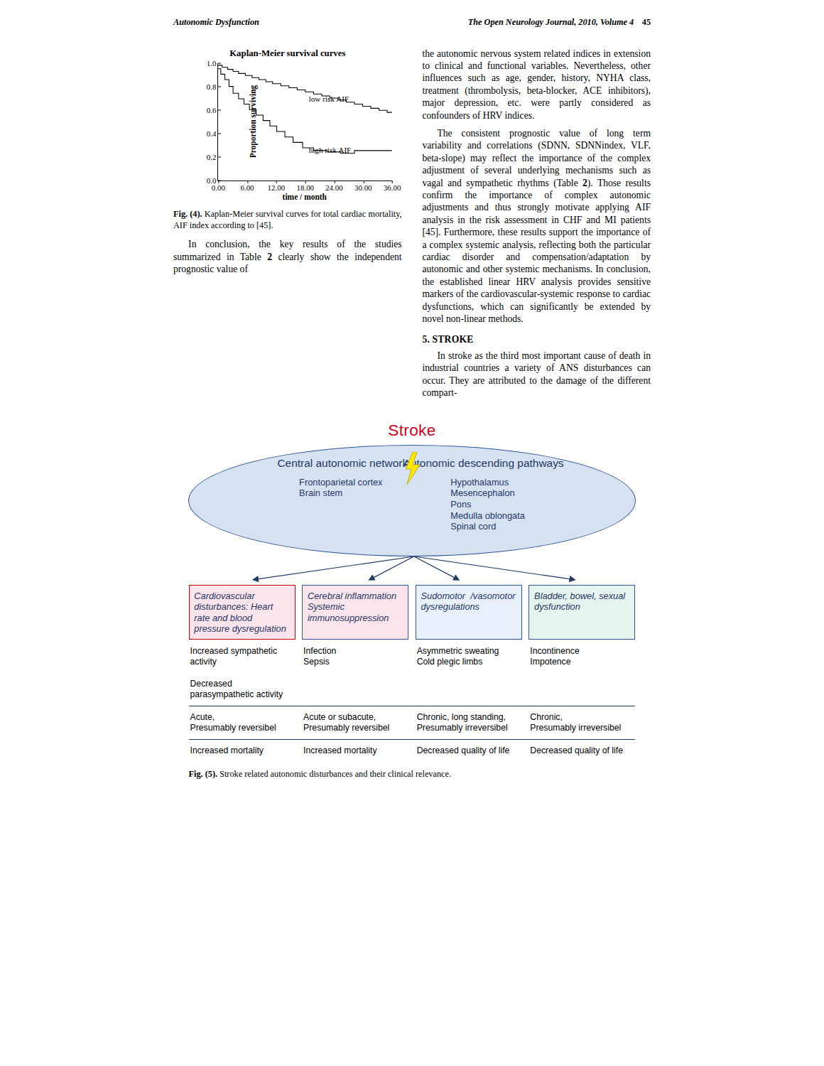Autonomic Dysfunction
The Open Neurology Journal, 2010, Volume 445
Kaplan-Meier survival curves
Proportion surviving
1.0
0.8
0.6
0.4
0.2
0.0
0.00
6.00
12.00
18.00
24.00
30.00
36.00
low risk AIF
high risk AIF
time / month
Fig. (4). Kaplan-Meier survival curves for total cardiac mortality, AIF index according to [45].
In conclusion, the key results of the studies summarized in Table 2 clearly show the independent prognostic value of
the autonomic nervous system related indices in extension to clinical and functional variables. Nevertheless, other influences such as age, gender, history, NYHA class, treatment (thrombolysis, beta-blocker, ACE inhibitors), major depression, etc. were partly considered as confounders of HRV indices.
The consistent prognostic value of long term variability and correlations (SDNN, SDNNindex, VLF, beta-slope) may reflect the importance of the complex adjustment of several underlying mechanisms such as vagal and sympathetic rhythms (Table 2). Those results confirm the importance of complex autonomic adjustments and thus strongly motivate applying AIF analysis in the risk assessment in CHF and MI patients [45]. Furthermore, these results support the importance of a complex systemic analysis, reflecting both the particular cardiac disorder and compensation/adaptation by autonomic and other systemic mechanisms. In conclusion, the established linear HRV analysis provides sensitive markers of the cardiovascular-systemic response to cardiac dysfunctions, which can significantly be extended by novel non-linear methods.
5. Stroke
In stroke as the third most important cause of death in industrial countries a variety of ANS disturbances can occur. They are attributed to the damage of the different compart-
Stroke
Central autonomic network
Autonomic descending pathways
Frontoparietal cortex
Brain stem
Hypothalamus
Mesencephalon
Pons
Medulla oblongata
Spinal cord
Cardiovascular disturbances: Heart rate and blood pressure dysregulation
Cerebral inflammation
Systemic immunosuppression
Sudomotor /vasomotor dysregulations
Bladder, bowel, sexual dysfunction
Increased sympathetic activity
Decreased parasympathetic activity
Infection
Sepsis
Asymmetric sweating
Cold plegic limbs
Incontinence
Impotence
Acute,
Presumably reversibel
Acute or subacute,
Presumably reversibel
Chronic, long standing,
Presumably irreversibel
Chronic,
Presumably irreversibel
Increased mortality
Increased mortality
Decreased quality of life
Decreased quality of life
Fig. (5). Stroke related autonomic disturbances and their clinical relevance.